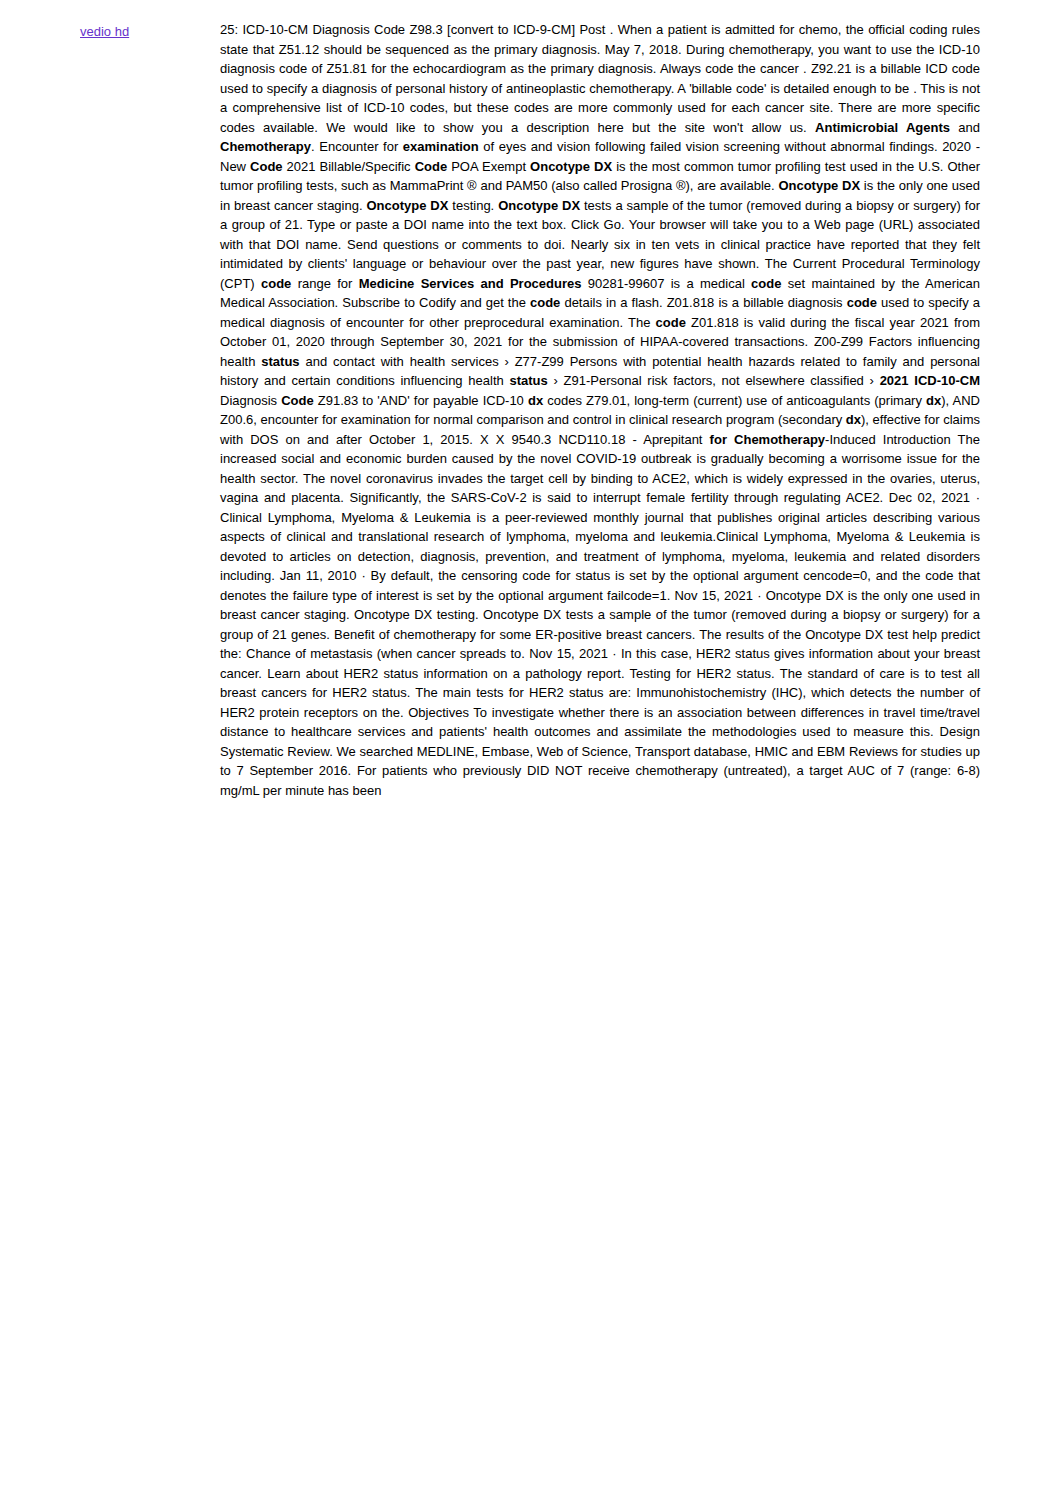vedio hd
25: ICD-10-CM Diagnosis Code Z98.3 [convert to ICD-9-CM] Post . When a patient is admitted for chemo, the official coding rules state that Z51.12 should be sequenced as the primary diagnosis. May 7, 2018. During chemotherapy, you want to use the ICD-10 diagnosis code of Z51.81 for the echocardiogram as the primary diagnosis. Always code the cancer . Z92.21 is a billable ICD code used to specify a diagnosis of personal history of antineoplastic chemotherapy. A 'billable code' is detailed enough to be . This is not a comprehensive list of ICD-10 codes, but these codes are more commonly used for each cancer site. There are more specific codes available. We would like to show you a description here but the site won't allow us. Antimicrobial Agents and Chemotherapy. Encounter for examination of eyes and vision following failed vision screening without abnormal findings. 2020 - New Code 2021 Billable/Specific Code POA Exempt Oncotype DX is the most common tumor profiling test used in the U.S. Other tumor profiling tests, such as MammaPrint ® and PAM50 (also called Prosigna ®), are available. Oncotype DX is the only one used in breast cancer staging. Oncotype DX testing. Oncotype DX tests a sample of the tumor (removed during a biopsy or surgery) for a group of 21. Type or paste a DOI name into the text box. Click Go. Your browser will take you to a Web page (URL) associated with that DOI name. Send questions or comments to doi. Nearly six in ten vets in clinical practice have reported that they felt intimidated by clients' language or behaviour over the past year, new figures have shown. The Current Procedural Terminology (CPT) code range for Medicine Services and Procedures 90281-99607 is a medical code set maintained by the American Medical Association. Subscribe to Codify and get the code details in a flash. Z01.818 is a billable diagnosis code used to specify a medical diagnosis of encounter for other preprocedural examination. The code Z01.818 is valid during the fiscal year 2021 from October 01, 2020 through September 30, 2021 for the submission of HIPAA-covered transactions. Z00-Z99 Factors influencing health status and contact with health services › Z77-Z99 Persons with potential health hazards related to family and personal history and certain conditions influencing health status › Z91-Personal risk factors, not elsewhere classified › 2021 ICD-10-CM Diagnosis Code Z91.83 to 'AND' for payable ICD-10 dx codes Z79.01, long-term (current) use of anticoagulants (primary dx), AND Z00.6, encounter for examination for normal comparison and control in clinical research program (secondary dx), effective for claims with DOS on and after October 1, 2015. X X 9540.3 NCD110.18 - Aprepitant for Chemotherapy-Induced Introduction The increased social and economic burden caused by the novel COVID-19 outbreak is gradually becoming a worrisome issue for the health sector. The novel coronavirus invades the target cell by binding to ACE2, which is widely expressed in the ovaries, uterus, vagina and placenta. Significantly, the SARS-CoV-2 is said to interrupt female fertility through regulating ACE2. Dec 02, 2021 · Clinical Lymphoma, Myeloma & Leukemia is a peer-reviewed monthly journal that publishes original articles describing various aspects of clinical and translational research of lymphoma, myeloma and leukemia.Clinical Lymphoma, Myeloma & Leukemia is devoted to articles on detection, diagnosis, prevention, and treatment of lymphoma, myeloma, leukemia and related disorders including. Jan 11, 2010 · By default, the censoring code for status is set by the optional argument cencode=0, and the code that denotes the failure type of interest is set by the optional argument failcode=1. Nov 15, 2021 · Oncotype DX is the only one used in breast cancer staging. Oncotype DX testing. Oncotype DX tests a sample of the tumor (removed during a biopsy or surgery) for a group of 21 genes. Benefit of chemotherapy for some ER-positive breast cancers. The results of the Oncotype DX test help predict the: Chance of metastasis (when cancer spreads to. Nov 15, 2021 · In this case, HER2 status gives information about your breast cancer. Learn about HER2 status information on a pathology report. Testing for HER2 status. The standard of care is to test all breast cancers for HER2 status. The main tests for HER2 status are: Immunohistochemistry (IHC), which detects the number of HER2 protein receptors on the. Objectives To investigate whether there is an association between differences in travel time/travel distance to healthcare services and patients' health outcomes and assimilate the methodologies used to measure this. Design Systematic Review. We searched MEDLINE, Embase, Web of Science, Transport database, HMIC and EBM Reviews for studies up to 7 September 2016. For patients who previously DID NOT receive chemotherapy (untreated), a target AUC of 7 (range: 6-8) mg/mL per minute has been